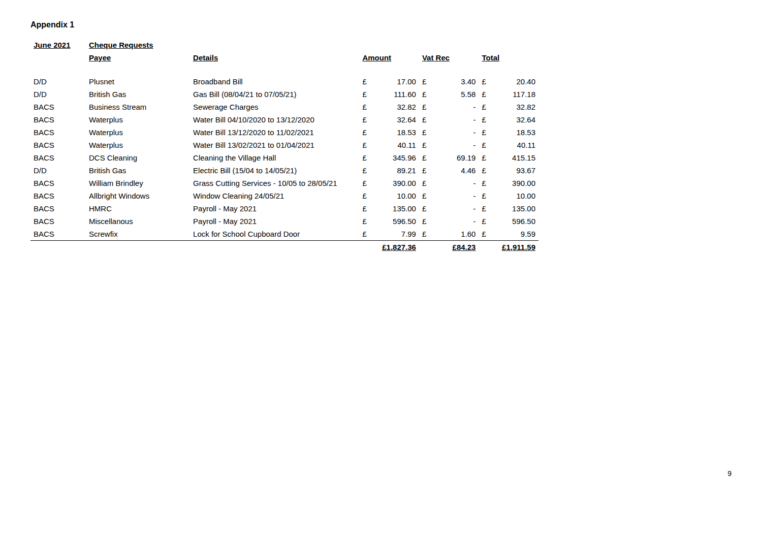Appendix 1
| June 2021 | Cheque Requests | | | | | | | |
| --- | --- | --- | --- | --- | --- | --- | --- | --- |
| | Payee | Details | Amount | Vat Rec | Total |
| D/D | Plusnet | Broadband Bill | £ | 17.00 | £ | 3.40 | £ | 20.40 |
| D/D | British Gas | Gas Bill (08/04/21 to 07/05/21) | £ | 111.60 | £ | 5.58 | £ | 117.18 |
| BACS | Business Stream | Sewerage Charges | £ | 32.82 | £ | - | £ | 32.82 |
| BACS | Waterplus | Water Bill 04/10/2020 to 13/12/2020 | £ | 32.64 | £ | - | £ | 32.64 |
| BACS | Waterplus | Water Bill 13/12/2020 to 11/02/2021 | £ | 18.53 | £ | - | £ | 18.53 |
| BACS | Waterplus | Water Bill 13/02/2021 to 01/04/2021 | £ | 40.11 | £ | - | £ | 40.11 |
| BACS | DCS Cleaning | Cleaning the Village Hall | £ | 345.96 | £ | 69.19 | £ | 415.15 |
| D/D | British Gas | Electric Bill (15/04 to 14/05/21) | £ | 89.21 | £ | 4.46 | £ | 93.67 |
| BACS | William Brindley | Grass Cutting Services - 10/05 to 28/05/21 | £ | 390.00 | £ | - | £ | 390.00 |
| BACS | Allbright Windows | Window Cleaning 24/05/21 | £ | 10.00 | £ | - | £ | 10.00 |
| BACS | HMRC | Payroll - May 2021 | £ | 135.00 | £ | - | £ | 135.00 |
| BACS | Miscellanous | Payroll - May 2021 | £ | 596.50 | £ | - | £ | 596.50 |
| BACS | Screwfix | Lock for School Cupboard Door | £ | 7.99 | £ | 1.60 | £ | 9.59 |
| | | | £1,827.36 | £84.23 | £1,911.59 |
9